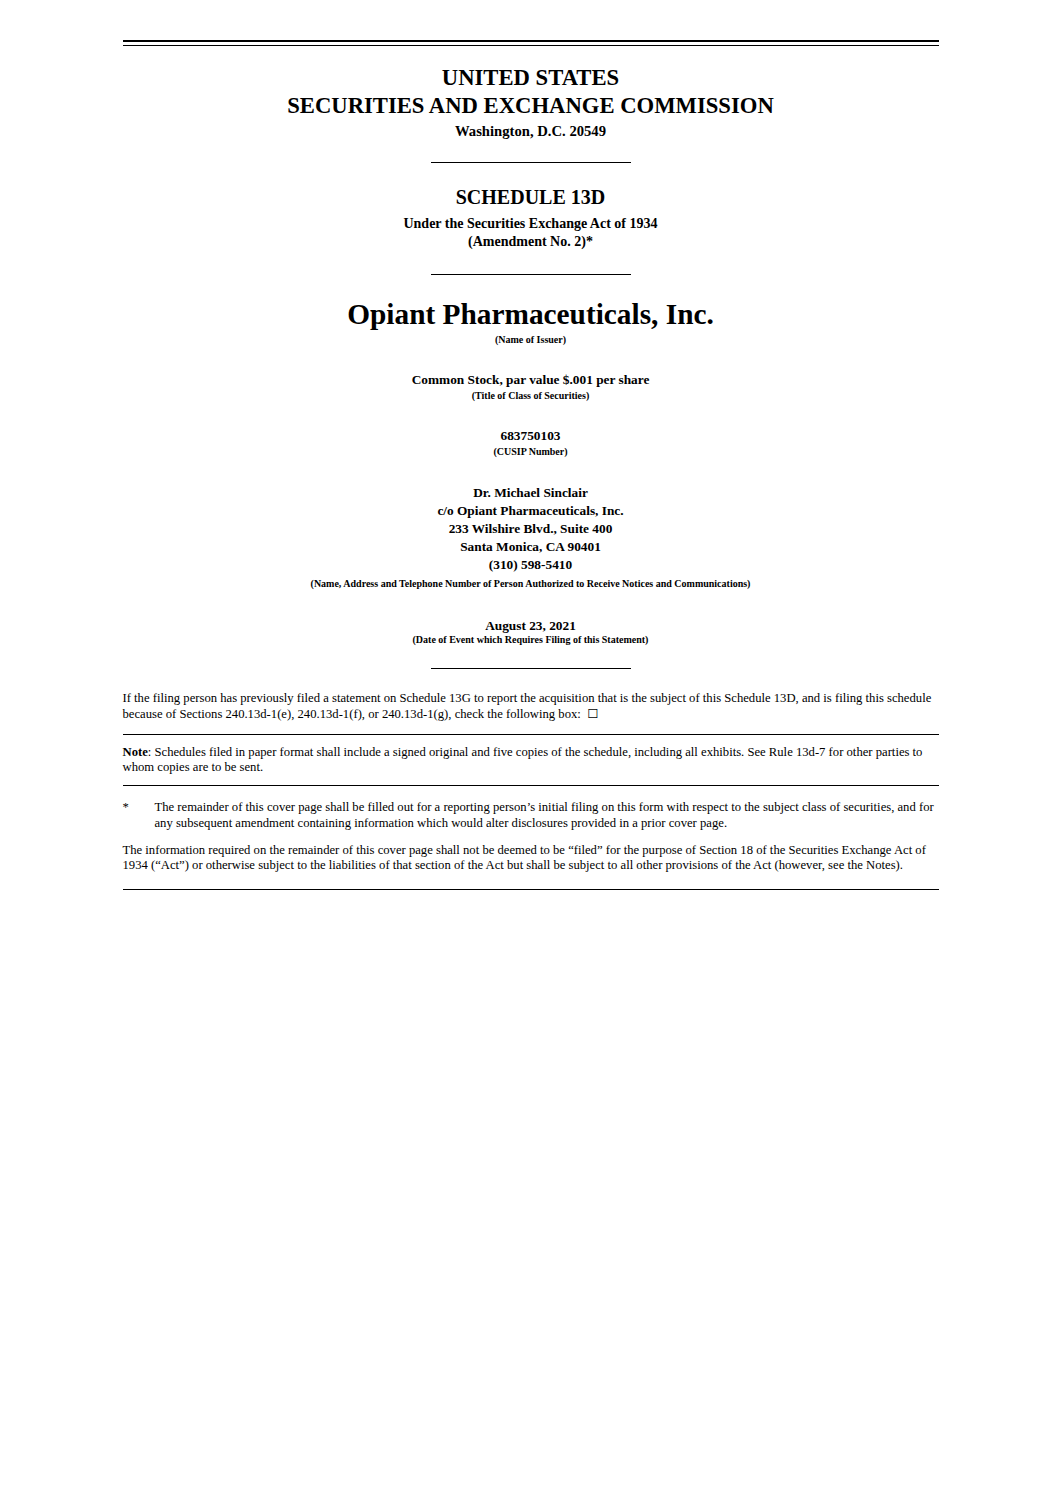UNITED STATES
SECURITIES AND EXCHANGE COMMISSION
Washington, D.C. 20549
SCHEDULE 13D
Under the Securities Exchange Act of 1934
(Amendment No. 2)*
Opiant Pharmaceuticals, Inc.
(Name of Issuer)
Common Stock, par value $.001 per share
(Title of Class of Securities)
683750103
(CUSIP Number)
Dr. Michael Sinclair
c/o Opiant Pharmaceuticals, Inc.
233 Wilshire Blvd., Suite 400
Santa Monica, CA 90401
(310) 598-5410
(Name, Address and Telephone Number of Person Authorized to Receive Notices and Communications)
August 23, 2021
(Date of Event which Requires Filing of this Statement)
If the filing person has previously filed a statement on Schedule 13G to report the acquisition that is the subject of this Schedule 13D, and is filing this schedule because of Sections 240.13d-1(e), 240.13d-1(f), or 240.13d-1(g), check the following box: ☐
Note: Schedules filed in paper format shall include a signed original and five copies of the schedule, including all exhibits. See Rule 13d-7 for other parties to whom copies are to be sent.
*
The remainder of this cover page shall be filled out for a reporting person’s initial filing on this form with respect to the subject class of securities, and for any subsequent amendment containing information which would alter disclosures provided in a prior cover page.
The information required on the remainder of this cover page shall not be deemed to be “filed” for the purpose of Section 18 of the Securities Exchange Act of 1934 (“Act”) or otherwise subject to the liabilities of that section of the Act but shall be subject to all other provisions of the Act (however, see the Notes).